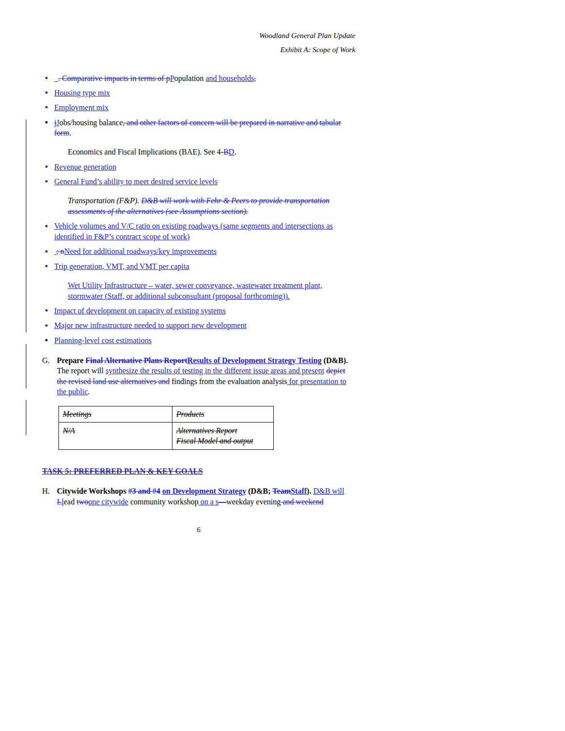Woodland General Plan Update
Exhibit A: Scope of Work
. Comparative impacts in terms of p Population and households,
Housing type mix
Employment mix
jJobs/housing balance, and other factors of concern will be prepared in narrative and tabular form.
Economics and Fiscal Implications (BAE). See 4-BD.
Revenue generation
General Fund’s ability to meet desired service levels
Transportation (F&P). D&B will work with Fehr & Peers to provide transportation assessments of the alternatives (see Assumptions section).
Vehicle volumes and V/C ratio on existing roadways (same segments and intersections as identified in F&P’s contract scope of work)
; n Need for additional roadways/key improvements
Trip generation, VMT, and VMT per capita
Wet Utility Infrastructure – water, sewer conveyance, wastewater treatment plant, stormwater (Staff, or additional subconsultant (proposal forthcoming)).
Impact of development on capacity of existing systems
Major new infrastructure needed to support new development
Planning-level cost estimations
G.
Prepare Final Alternative Plans Report Results of Development Strategy Testing (D&B). The report will synthesize the results of testing in the different issue areas and present depict the revised land use alternatives and findings from the evaluation analysis for presentation to the public.
| Meetings | Products |
| N/A | Alternatives Report Fiscal Model and output |
TASK 5: PREFERRED PLAN & KEY GOALS
H.
Citywide Workshops #3 and #4 on Development Strategy (D&B; Team Staff). D&B will Llead two one citywide community workshop on a s—weekday evening and weekend
6